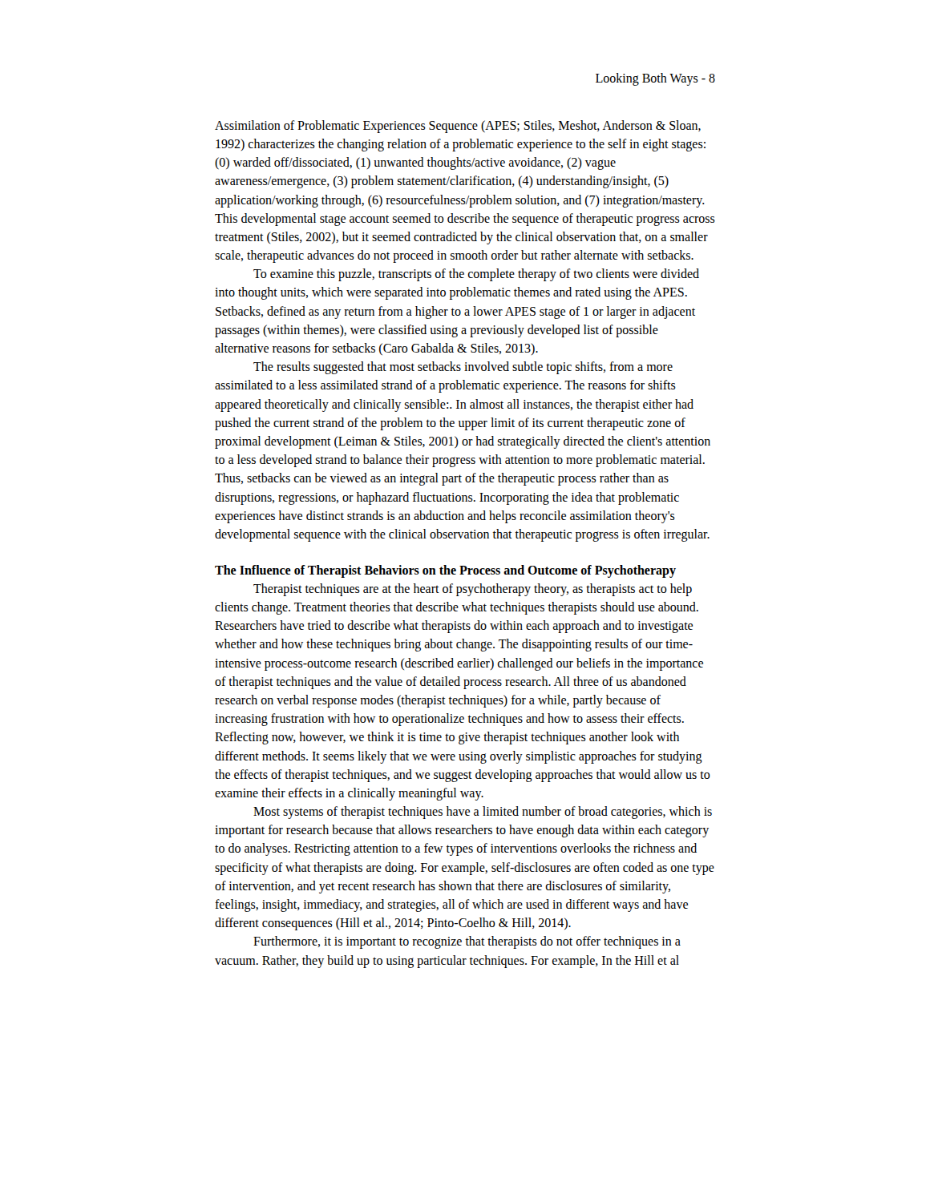Looking Both Ways - 8
Assimilation of Problematic Experiences Sequence (APES; Stiles, Meshot, Anderson & Sloan, 1992) characterizes the changing relation of a problematic experience to the self in eight stages: (0) warded off/dissociated, (1) unwanted thoughts/active avoidance, (2) vague awareness/emergence, (3) problem statement/clarification, (4) understanding/insight, (5) application/working through, (6) resourcefulness/problem solution, and (7) integration/mastery. This developmental stage account seemed to describe the sequence of therapeutic progress across treatment (Stiles, 2002), but it seemed contradicted by the clinical observation that, on a smaller scale, therapeutic advances do not proceed in smooth order but rather alternate with setbacks.
To examine this puzzle, transcripts of the complete therapy of two clients were divided into thought units, which were separated into problematic themes and rated using the APES. Setbacks, defined as any return from a higher to a lower APES stage of 1 or larger in adjacent passages (within themes), were classified using a previously developed list of possible alternative reasons for setbacks (Caro Gabalda & Stiles, 2013).
The results suggested that most setbacks involved subtle topic shifts, from a more assimilated to a less assimilated strand of a problematic experience. The reasons for shifts appeared theoretically and clinically sensible:. In almost all instances, the therapist either had pushed the current strand of the problem to the upper limit of its current therapeutic zone of proximal development (Leiman & Stiles, 2001) or had strategically directed the client's attention to a less developed strand to balance their progress with attention to more problematic material. Thus, setbacks can be viewed as an integral part of the therapeutic process rather than as disruptions, regressions, or haphazard fluctuations. Incorporating the idea that problematic experiences have distinct strands is an abduction and helps reconcile assimilation theory's developmental sequence with the clinical observation that therapeutic progress is often irregular.
The Influence of Therapist Behaviors on the Process and Outcome of Psychotherapy
Therapist techniques are at the heart of psychotherapy theory, as therapists act to help clients change. Treatment theories that describe what techniques therapists should use abound. Researchers have tried to describe what therapists do within each approach and to investigate whether and how these techniques bring about change. The disappointing results of our time-intensive process-outcome research (described earlier) challenged our beliefs in the importance of therapist techniques and the value of detailed process research. All three of us abandoned research on verbal response modes (therapist techniques) for a while, partly because of increasing frustration with how to operationalize techniques and how to assess their effects. Reflecting now, however, we think it is time to give therapist techniques another look with different methods. It seems likely that we were using overly simplistic approaches for studying the effects of therapist techniques, and we suggest developing approaches that would allow us to examine their effects in a clinically meaningful way.
Most systems of therapist techniques have a limited number of broad categories, which is important for research because that allows researchers to have enough data within each category to do analyses. Restricting attention to a few types of interventions overlooks the richness and specificity of what therapists are doing. For example, self-disclosures are often coded as one type of intervention, and yet recent research has shown that there are disclosures of similarity, feelings, insight, immediacy, and strategies, all of which are used in different ways and have different consequences (Hill et al., 2014; Pinto-Coelho & Hill, 2014).
Furthermore, it is important to recognize that therapists do not offer techniques in a vacuum. Rather, they build up to using particular techniques. For example, In the Hill et al